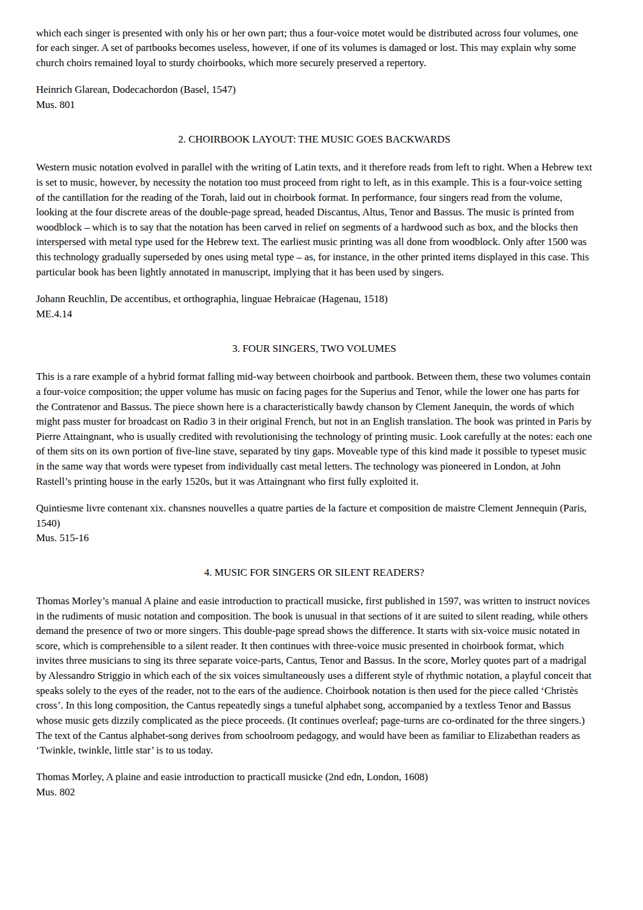which each singer is presented with only his or her own part; thus a four-voice motet would be distributed across four volumes, one for each singer. A set of partbooks becomes useless, however, if one of its volumes is damaged or lost. This may explain why some church choirs remained loyal to sturdy choirbooks, which more securely preserved a repertory.
Heinrich Glarean, Dodecachordon (Basel, 1547) Mus. 801
2. Choirbook layout: the music goes backwards
Western music notation evolved in parallel with the writing of Latin texts, and it therefore reads from left to right. When a Hebrew text is set to music, however, by necessity the notation too must proceed from right to left, as in this example. This is a four-voice setting of the cantillation for the reading of the Torah, laid out in choirbook format. In performance, four singers read from the volume, looking at the four discrete areas of the double-page spread, headed Discantus, Altus, Tenor and Bassus. The music is printed from woodblock – which is to say that the notation has been carved in relief on segments of a hardwood such as box, and the blocks then interspersed with metal type used for the Hebrew text. The earliest music printing was all done from woodblock. Only after 1500 was this technology gradually superseded by ones using metal type – as, for instance, in the other printed items displayed in this case. This particular book has been lightly annotated in manuscript, implying that it has been used by singers.
Johann Reuchlin, De accentibus, et orthographia, linguae Hebraicae (Hagenau, 1518) ME.4.14
3. Four singers, two volumes
This is a rare example of a hybrid format falling mid-way between choirbook and partbook. Between them, these two volumes contain a four-voice composition; the upper volume has music on facing pages for the Superius and Tenor, while the lower one has parts for the Contratenor and Bassus. The piece shown here is a characteristically bawdy chanson by Clement Janequin, the words of which might pass muster for broadcast on Radio 3 in their original French, but not in an English translation. The book was printed in Paris by Pierre Attaingnant, who is usually credited with revolutionising the technology of printing music. Look carefully at the notes: each one of them sits on its own portion of five-line stave, separated by tiny gaps. Moveable type of this kind made it possible to typeset music in the same way that words were typeset from individually cast metal letters. The technology was pioneered in London, at John Rastell’s printing house in the early 1520s, but it was Attaingnant who first fully exploited it.
Quintiesme livre contenant xix. chansnes nouvelles a quatre parties de la facture et composition de maistre Clement Jennequin (Paris, 1540) Mus. 515-16
4. Music for singers or silent readers?
Thomas Morley’s manual A plaine and easie introduction to practicall musicke, first published in 1597, was written to instruct novices in the rudiments of music notation and composition. The book is unusual in that sections of it are suited to silent reading, while others demand the presence of two or more singers. This double-page spread shows the difference. It starts with six-voice music notated in score, which is comprehensible to a silent reader. It then continues with three-voice music presented in choirbook format, which invites three musicians to sing its three separate voice-parts, Cantus, Tenor and Bassus. In the score, Morley quotes part of a madrigal by Alessandro Striggio in which each of the six voices simultaneously uses a different style of rhythmic notation, a playful conceit that speaks solely to the eyes of the reader, not to the ears of the audience. Choirbook notation is then used for the piece called ‘Christès cross’. In this long composition, the Cantus repeatedly sings a tuneful alphabet song, accompanied by a textless Tenor and Bassus whose music gets dizzily complicated as the piece proceeds. (It continues overleaf; page-turns are co-ordinated for the three singers.) The text of the Cantus alphabet-song derives from schoolroom pedagogy, and would have been as familiar to Elizabethan readers as ‘Twinkle, twinkle, little star’ is to us today.
Thomas Morley, A plaine and easie introduction to practicall musicke (2nd edn, London, 1608) Mus. 802